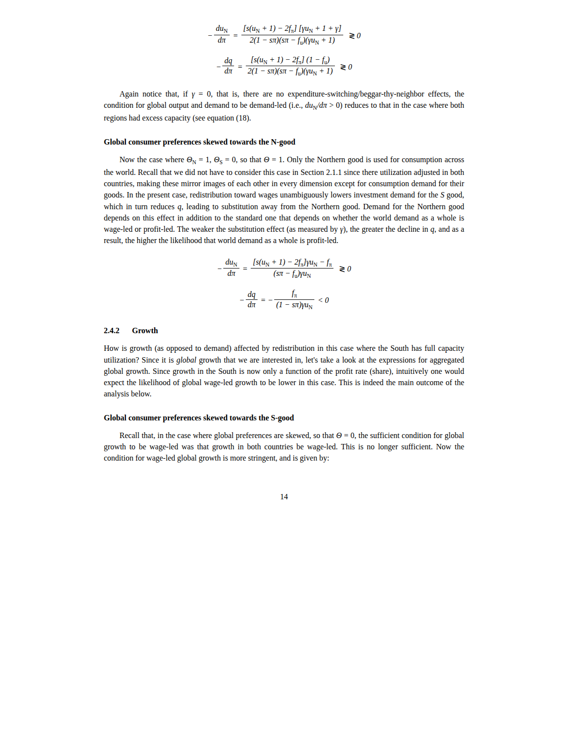−duN dπ = [s(uN + 1) − 2fπ] [γuN + 1 + γ] 2(1 − sπ)(sπ − fu)(γuN + 1) ≷ 0
−dq dπ = [s(uN + 1) − 2fπ] (1 − fu) 2(1 − sπ)(sπ − fu)(γuN + 1) ≷ 0
Again notice that, if γ = 0, that is, there are no expenditure-switching/beggar-thy-neighbor effects, the condition for global output and demand to be demand-led (i.e., duN/dπ > 0) reduces to that in the case where both regions had excess capacity (see equation (18).
Global consumer preferences skewed towards the N-good
Now the case where ΘN = 1, ΘS = 0, so that Θ = 1. Only the Northern good is used for consumption across the world. Recall that we did not have to consider this case in Section 2.1.1 since there utilization adjusted in both countries, making these mirror images of each other in every dimension except for consumption demand for their goods. In the present case, redistribution toward wages unambiguously lowers investment demand for the S good, which in turn reduces q, leading to substitution away from the Northern good. Demand for the Northern good depends on this effect in addition to the standard one that depends on whether the world demand as a whole is wage-led or profit-led. The weaker the substitution effect (as measured by γ), the greater the decline in q, and as a result, the higher the likelihood that world demand as a whole is profit-led.
−duN dπ = [s(uN + 1) − 2fπ]γuN − fπ(sπ − fu)γuN ≷ 0
−dq dπ = −fπ(1 − sπ)γuN < 0
2.4.2 Growth
How is growth (as opposed to demand) affected by redistribution in this case where the South has full capacity utilization? Since it is global growth that we are interested in, let's take a look at the expressions for aggregated global growth. Since growth in the South is now only a function of the profit rate (share), intuitively one would expect the likelihood of global wage-led growth to be lower in this case. This is indeed the main outcome of the analysis below.
Global consumer preferences skewed towards the S-good
Recall that, in the case where global preferences are skewed, so that Θ = 0, the sufficient condition for global growth to be wage-led was that growth in both countries be wage-led. This is no longer sufficient. Now the condition for wage-led global growth is more stringent, and is given by:
14